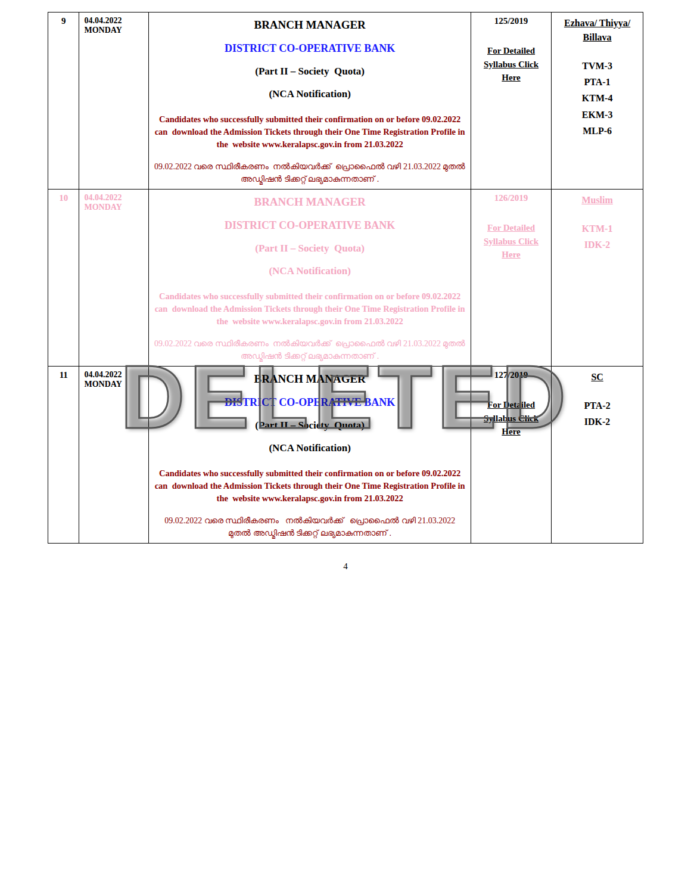| 9 | 04.04.2022 MONDAY | BRANCH MANAGER DISTRICT CO-OPERATIVE BANK (Part II – Society Quota) (NCA Notification) Candidates who successfully submitted their confirmation on or before 09.02.2022 can download the Admission Tickets through their One Time Registration Profile in the website www.keralapsc.gov.in from 21.03.2022 09.02.2022 വരെ സ്ഥിരീകരണം നൽകിയവർക്ക് പ്രൊഫൈൽ വഴി 21.03.2022 മുതൽ അഡ്മിഷൻ ടിക്കറ്റ് ലഭ്യമാകുന്നതാണ് . | 125/2019 For Detailed Syllabus Click Here | Ezhava/ Thiyya/ Billava TVM-3 PTA-1 KTM-4 EKM-3 MLP-6 |
| 10 | 04.04.2022 MONDAY | BRANCH MANAGER DISTRICT CO-OPERATIVE BANK (Part II – Society Quota) (NCA Notification) Candidates who successfully submitted their confirmation on or before 09.02.2022 can download the Admission Tickets through their One Time Registration Profile in the website www.keralapsc.gov.in from 21.03.2022 09.02.2022 വരെ സ്ഥിരീകരണം നൽകിയവർക്ക് പ്രൊഫൈൽ വഴി 21.03.2022 മുതൽ അഡ്മിഷൻ ടിക്കറ്റ് ലഭ്യമാകുന്നതാണ് . | 126/2019 For Detailed Syllabus Click Here | Muslim KTM-1 IDK-2 |
| 11 | 04.04.2022 MONDAY | BRANCH MANAGER DISTRICT CO-OPERATIVE BANK (Part II – Society Quota) (NCA Notification) Candidates who successfully submitted their confirmation on or before 09.02.2022 can download the Admission Tickets through their One Time Registration Profile in the website www.keralapsc.gov.in from 21.03.2022 09.02.2022 വരെ സ്ഥിരീകരണം നൽകിയവർക്ക് പ്രൊഫൈൽ വഴി 21.03.2022 മുതൽ അഡ്മിഷൻ ടിക്കറ്റ് ലഭ്യമാകുന്നതാണ് . | 127/2019 For Detailed Syllabus Click Here | SC PTA-2 IDK-2 |
DELETED
4